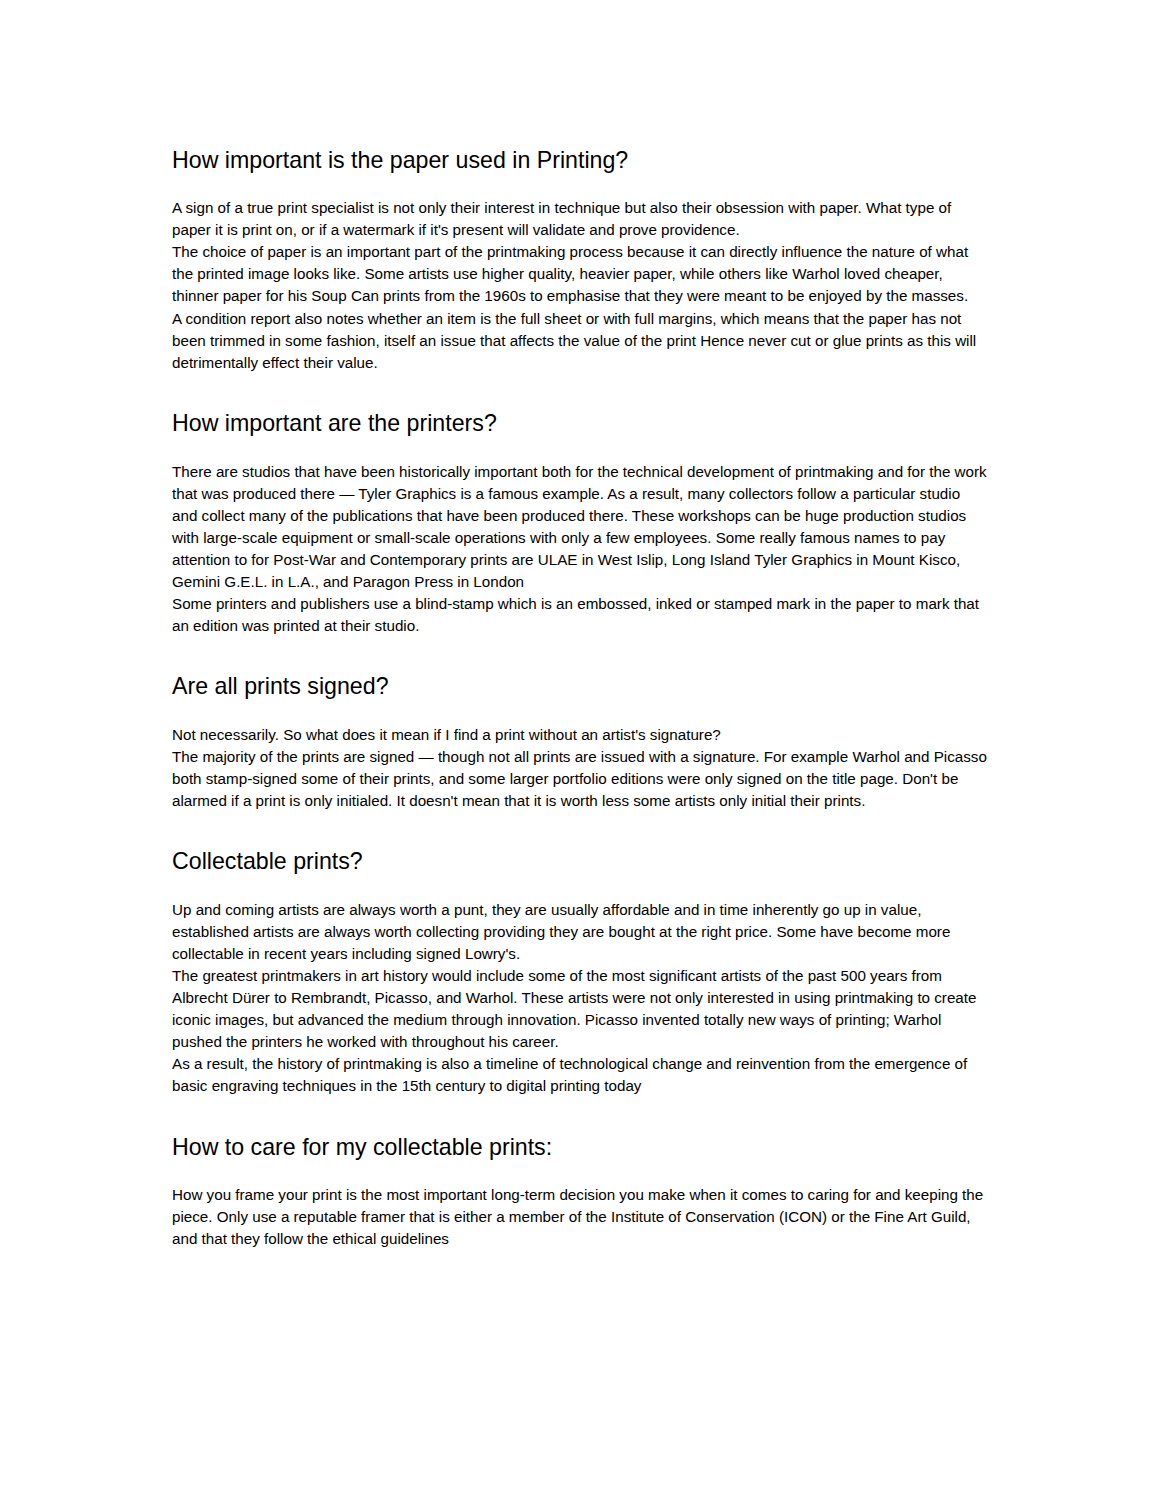How important is the paper used in Printing?
A sign of a true print specialist is not only their interest in technique but also their obsession with paper. What type of paper it is print on, or if a watermark if it's present will validate and prove providence.
The choice of paper is an important part of the printmaking process because it can directly influence the nature of what the printed image looks like. Some artists use higher quality, heavier paper, while others like Warhol loved cheaper, thinner paper for his Soup Can prints from the 1960s to emphasise that they were meant to be enjoyed by the masses.
A condition report also notes whether an item is the full sheet or with full margins, which means that the paper has not been trimmed in some fashion, itself an issue that affects the value of the print Hence never cut or glue prints as this will detrimentally effect their value.
How important are the printers?
There are studios that have been historically important both for the technical development of printmaking and for the work that was produced there — Tyler Graphics is a famous example. As a result, many collectors follow a particular studio and collect many of the publications that have been produced there. These workshops can be huge production studios with large-scale equipment or small-scale operations with only a few employees. Some really famous names to pay attention to for Post-War and Contemporary prints are ULAE in West Islip, Long Island Tyler Graphics in Mount Kisco, Gemini G.E.L. in L.A., and Paragon Press in London
Some printers and publishers use a blind-stamp which is an embossed, inked or stamped mark in the paper to mark that an edition was printed at their studio.
Are all prints signed?
Not necessarily. So what does it mean if I find a print without an artist's signature?
The majority of the prints are signed — though not all prints are issued with a signature. For example Warhol and Picasso both stamp-signed some of their prints, and some larger portfolio editions were only signed on the title page. Don't be alarmed if a print is only initialed. It doesn't mean that it is worth less some artists only initial their prints.
Collectable prints?
Up and coming artists are always worth a punt, they are usually affordable and in time inherently go up in value, established artists are always worth collecting providing they are bought at the right price. Some have become more collectable in recent years including signed Lowry's.
The greatest printmakers in art history would include some of the most significant artists of the past 500 years from Albrecht Dürer to Rembrandt, Picasso, and Warhol. These artists were not only interested in using printmaking to create iconic images, but advanced the medium through innovation. Picasso invented totally new ways of printing; Warhol pushed the printers he worked with throughout his career.
As a result, the history of printmaking is also a timeline of technological change and reinvention from the emergence of basic engraving techniques in the 15th century to digital printing today
How to care for my collectable prints:
How you frame your print is the most important long-term decision you make when it comes to caring for and keeping the piece. Only use a reputable framer that is either a member of the Institute of Conservation (ICON) or the Fine Art Guild, and that they follow the ethical guidelines